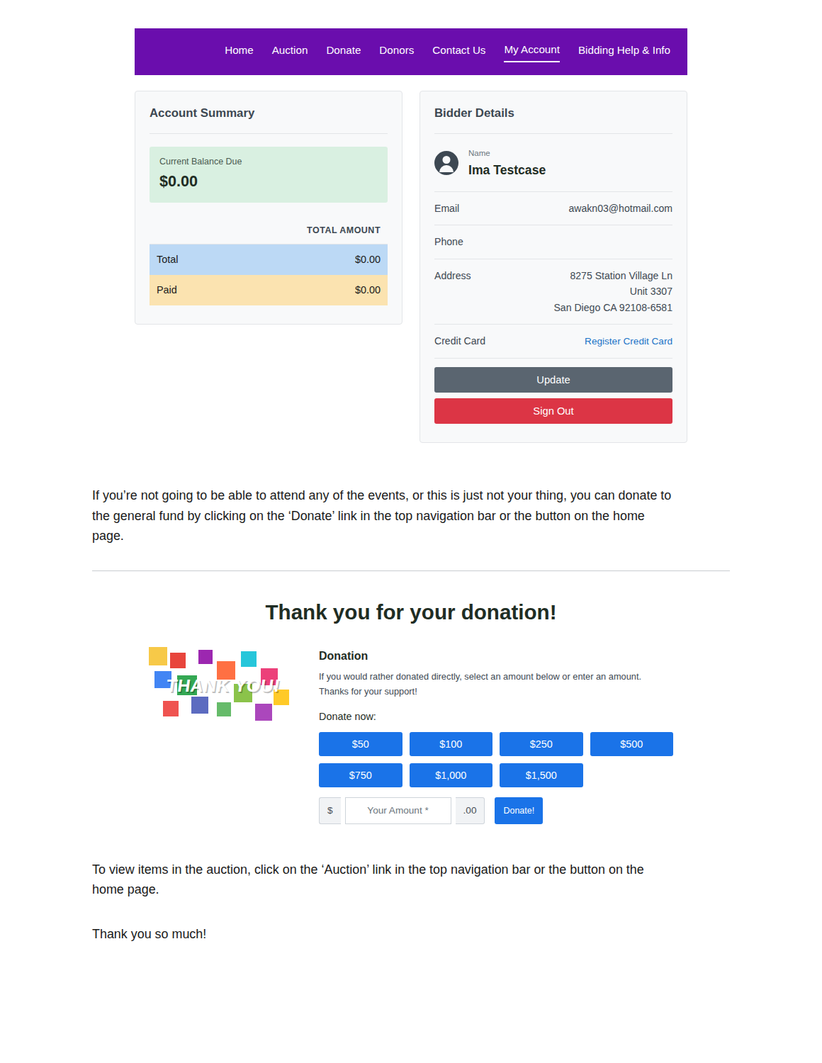Home Auction Donate Donors Contact Us My Account Bidding Help & Info
Account Summary
Current Balance Due
$0.00
| | TOTAL AMOUNT |
| --- | --- |
| Total | $0.00 |
| Paid | $0.00 |
Bidder Details
Name
Ima Testcase
Email awakn03@hotmail.com
Phone
Address 8275 Station Village Ln
Unit 3307
San Diego CA 92108-6581
Credit Card Register Credit Card
Update Sign Out
If you’re not going to be able to attend any of the events, or this is just not your thing, you can donate to the general fund by clicking on the ‘Donate’ link in the top navigation bar or the button on the home page.
Thank you for your donation!
THANK YOU!
Donation
If you would rather donated directly, select an amount below or enter an amount. Thanks for your support!
Donate now:
$50 $100 $250 $500 $750 $1,000 $1,500
$ .00 Donate!
To view items in the auction, click on the ‘Auction’ link in the top navigation bar or the button on the home page.
Thank you so much!